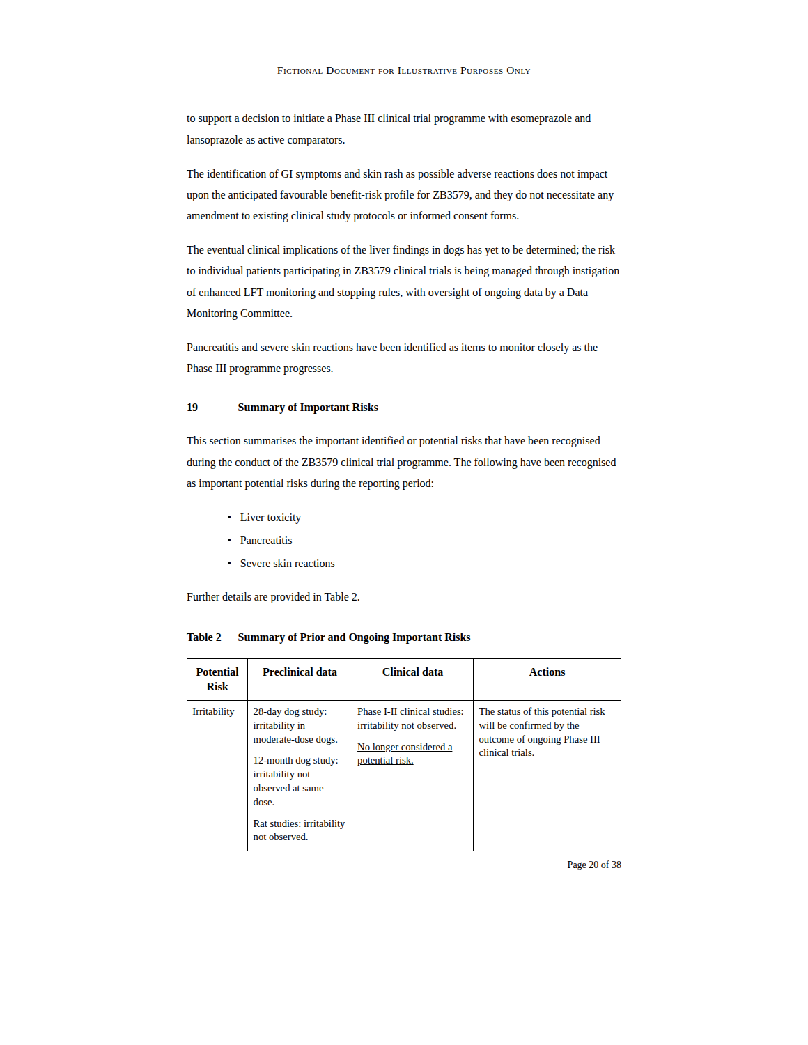Fictional Document for Illustrative Purposes Only
to support a decision to initiate a Phase III clinical trial programme with esomeprazole and lansoprazole as active comparators.
The identification of GI symptoms and skin rash as possible adverse reactions does not impact upon the anticipated favourable benefit-risk profile for ZB3579, and they do not necessitate any amendment to existing clinical study protocols or informed consent forms.
The eventual clinical implications of the liver findings in dogs has yet to be determined; the risk to individual patients participating in ZB3579 clinical trials is being managed through instigation of enhanced LFT monitoring and stopping rules, with oversight of ongoing data by a Data Monitoring Committee.
Pancreatitis and severe skin reactions have been identified as items to monitor closely as the Phase III programme progresses.
19 Summary of Important Risks
This section summarises the important identified or potential risks that have been recognised during the conduct of the ZB3579 clinical trial programme. The following have been recognised as important potential risks during the reporting period:
Liver toxicity
Pancreatitis
Severe skin reactions
Further details are provided in Table 2.
Table 2 Summary of Prior and Ongoing Important Risks
| Potential Risk | Preclinical data | Clinical data | Actions |
| --- | --- | --- | --- |
| Irritability | 28-day dog study: irritability in moderate-dose dogs. 12-month dog study: irritability not observed at same dose. Rat studies: irritability not observed. | Phase I-II clinical studies: irritability not observed. No longer considered a potential risk. | The status of this potential risk will be confirmed by the outcome of ongoing Phase III clinical trials. |
Page 20 of 38